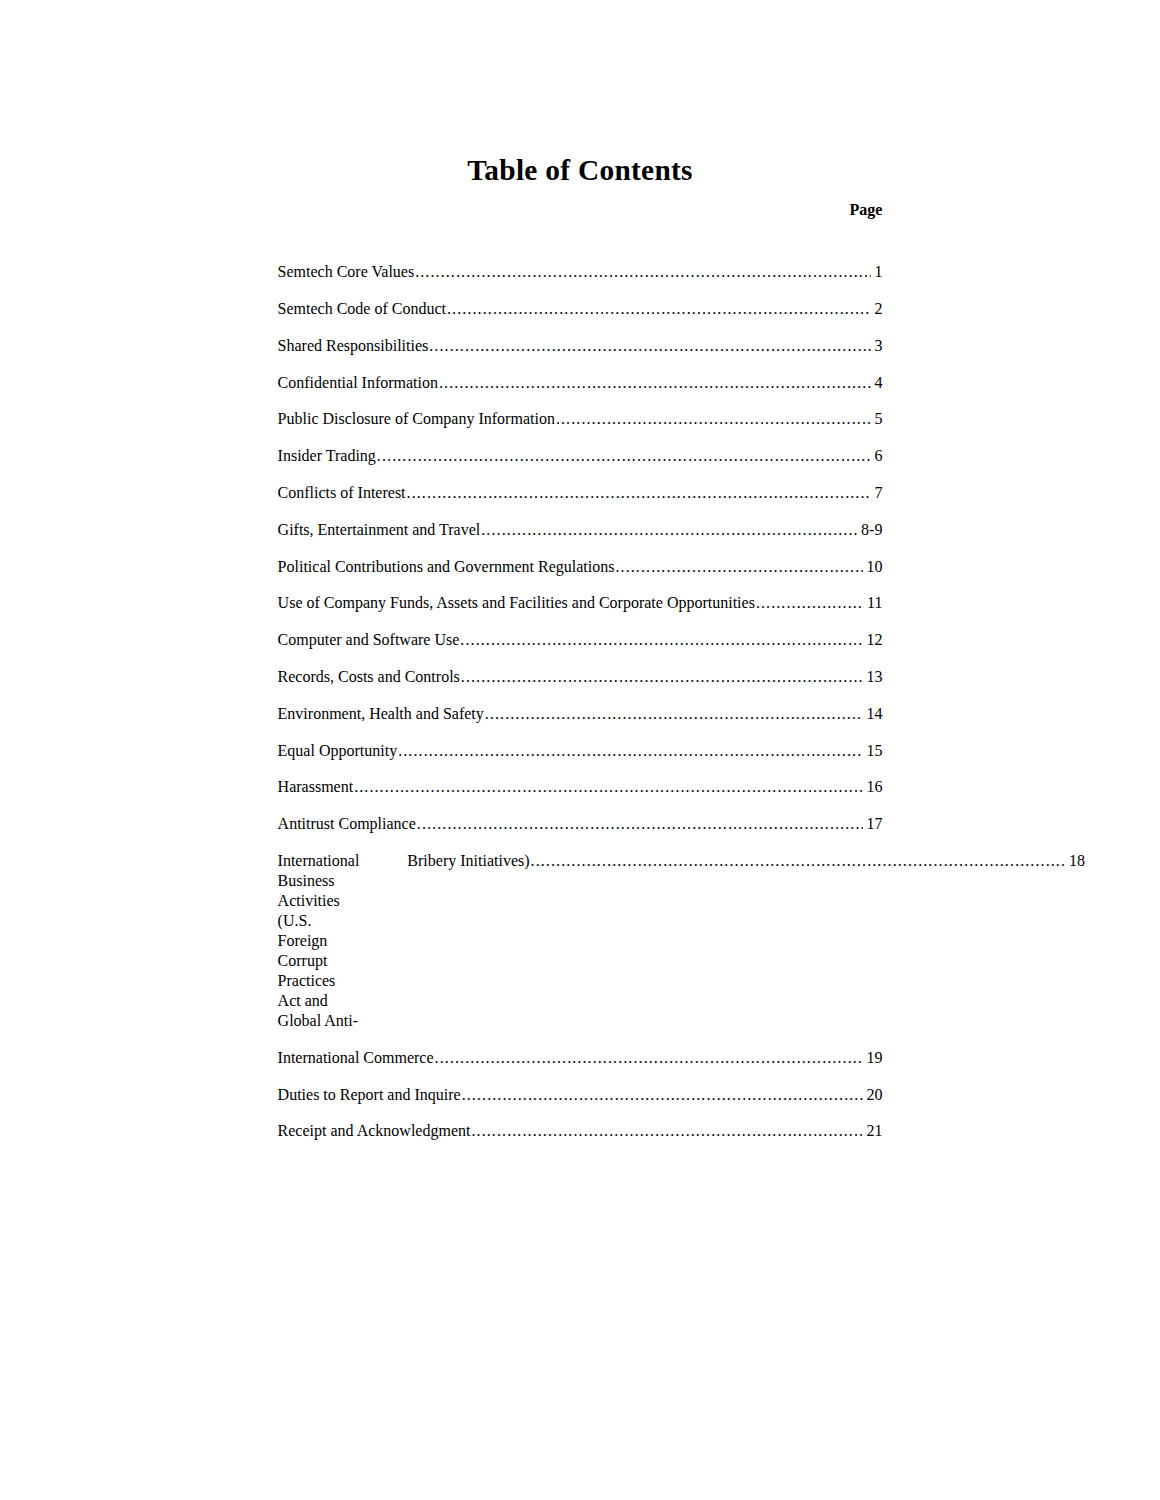Table of Contents
Page
Semtech Core Values .................................................................................................................. 1
Semtech Code of Conduct ......................................................................................................... 2
Shared Responsibilities ............................................................................................................... 3
Confidential Information ............................................................................................................ 4
Public Disclosure of Company Information ................................................................................ 5
Insider Trading ......................................................................................................................... 6
Conflicts of Interest .................................................................................................................. 7
Gifts, Entertainment and Travel .................................................................................................. 8-9
Political Contributions and Government Regulations .............................................................. 10
Use of Company Funds, Assets and Facilities and Corporate Opportunities ............................. 11
Computer and Software Use ..................................................................................................... 12
Records, Costs and Controls .................................................................................................... 13
Environment, Health and Safety ................................................................................................ 14
Equal Opportunity ................................................................................................................... 15
Harassment .............................................................................................................................. 16
Antitrust Compliance ............................................................................................................... 17
International Business Activities (U.S. Foreign Corrupt Practices Act and Global Anti- Bribery Initiatives) ......................................................................................................... 18
International Commerce ............................................................................................................. 19
Duties to Report and Inquire .................................................................................................... 20
Receipt and Acknowledgment .................................................................................................. 21